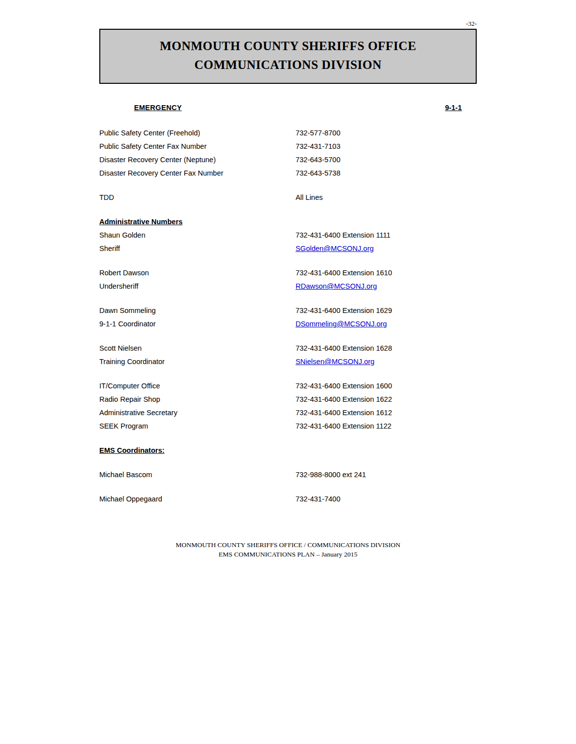-32-
MONMOUTH COUNTY SHERIFFS OFFICE
COMMUNICATIONS DIVISION
EMERGENCY 9-1-1
| Public Safety Center (Freehold) | 732-577-8700 |
| Public Safety Center Fax Number | 732-431-7103 |
| Disaster Recovery Center (Neptune) | 732-643-5700 |
| Disaster Recovery Center Fax Number | 732-643-5738 |
| TDD | All Lines |
| Administrative Numbers | |
| Shaun Golden | 732-431-6400 Extension 1111 |
| Sheriff | SGolden@MCSONJ.org |
| Robert Dawson | 732-431-6400 Extension 1610 |
| Undersheriff | RDawson@MCSONJ.org |
| Dawn Sommeling | 732-431-6400 Extension 1629 |
| 9-1-1 Coordinator | DSommeling@MCSONJ.org |
| Scott Nielsen | 732-431-6400 Extension 1628 |
| Training Coordinator | SNielsen@MCSONJ.org |
| IT/Computer Office | 732-431-6400 Extension 1600 |
| Radio Repair Shop | 732-431-6400 Extension 1622 |
| Administrative Secretary | 732-431-6400 Extension 1612 |
| SEEK Program | 732-431-6400 Extension 1122 |
| EMS Coordinators: | |
| Michael Bascom | 732-988-8000 ext 241 |
| Michael Oppegaard | 732-431-7400 |
MONMOUTH COUNTY SHERIFFS OFFICE / COMMUNICATIONS DIVISION
EMS COMMUNICATIONS PLAN – January 2015